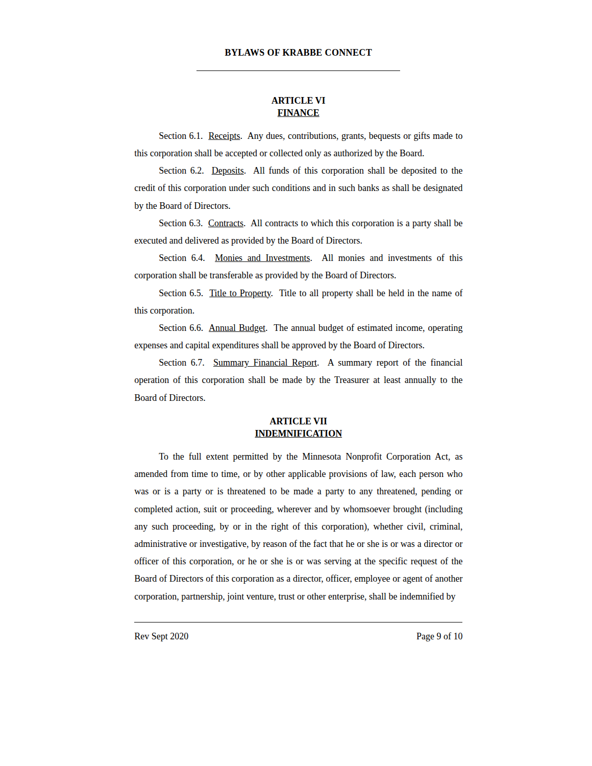BYLAWS OF KRABBE CONNECT
ARTICLE VI FINANCE
Section 6.1. Receipts. Any dues, contributions, grants, bequests or gifts made to this corporation shall be accepted or collected only as authorized by the Board.
Section 6.2. Deposits. All funds of this corporation shall be deposited to the credit of this corporation under such conditions and in such banks as shall be designated by the Board of Directors.
Section 6.3. Contracts. All contracts to which this corporation is a party shall be executed and delivered as provided by the Board of Directors.
Section 6.4. Monies and Investments. All monies and investments of this corporation shall be transferable as provided by the Board of Directors.
Section 6.5. Title to Property. Title to all property shall be held in the name of this corporation.
Section 6.6. Annual Budget. The annual budget of estimated income, operating expenses and capital expenditures shall be approved by the Board of Directors.
Section 6.7. Summary Financial Report. A summary report of the financial operation of this corporation shall be made by the Treasurer at least annually to the Board of Directors.
ARTICLE VII INDEMNIFICATION
To the full extent permitted by the Minnesota Nonprofit Corporation Act, as amended from time to time, or by other applicable provisions of law, each person who was or is a party or is threatened to be made a party to any threatened, pending or completed action, suit or proceeding, wherever and by whomsoever brought (including any such proceeding, by or in the right of this corporation), whether civil, criminal, administrative or investigative, by reason of the fact that he or she is or was a director or officer of this corporation, or he or she is or was serving at the specific request of the Board of Directors of this corporation as a director, officer, employee or agent of another corporation, partnership, joint venture, trust or other enterprise, shall be indemnified by
Rev Sept 2020 Page 9 of 10